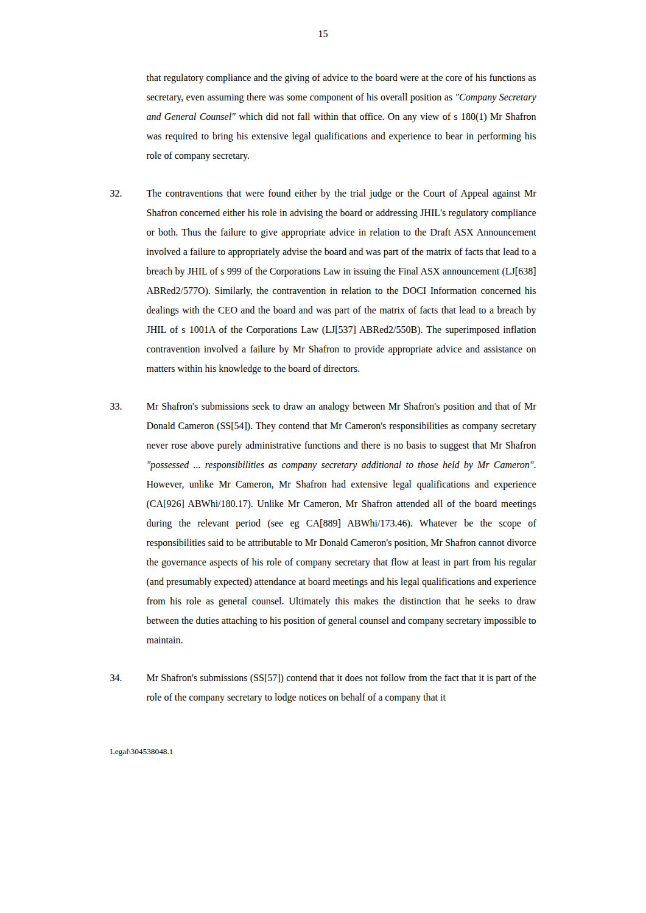15
that regulatory compliance and the giving of advice to the board were at the core of his functions as secretary, even assuming there was some component of his overall position as "Company Secretary and General Counsel" which did not fall within that office. On any view of s 180(1) Mr Shafron was required to bring his extensive legal qualifications and experience to bear in performing his role of company secretary.
32.
The contraventions that were found either by the trial judge or the Court of Appeal against Mr Shafron concerned either his role in advising the board or addressing JHIL's regulatory compliance or both. Thus the failure to give appropriate advice in relation to the Draft ASX Announcement involved a failure to appropriately advise the board and was part of the matrix of facts that lead to a breach by JHIL of s 999 of the Corporations Law in issuing the Final ASX announcement (LJ[638] ABRed2/577O). Similarly, the contravention in relation to the DOCI Information concerned his dealings with the CEO and the board and was part of the matrix of facts that lead to a breach by JHIL of s 1001A of the Corporations Law (LJ[537] ABRed2/550B). The superimposed inflation contravention involved a failure by Mr Shafron to provide appropriate advice and assistance on matters within his knowledge to the board of directors.
33.
Mr Shafron's submissions seek to draw an analogy between Mr Shafron's position and that of Mr Donald Cameron (SS[54]). They contend that Mr Cameron's responsibilities as company secretary never rose above purely administrative functions and there is no basis to suggest that Mr Shafron "possessed ... responsibilities as company secretary additional to those held by Mr Cameron". However, unlike Mr Cameron, Mr Shafron had extensive legal qualifications and experience (CA[926] ABWhi/180.17). Unlike Mr Cameron, Mr Shafron attended all of the board meetings during the relevant period (see eg CA[889] ABWhi/173.46). Whatever be the scope of responsibilities said to be attributable to Mr Donald Cameron's position, Mr Shafron cannot divorce the governance aspects of his role of company secretary that flow at least in part from his regular (and presumably expected) attendance at board meetings and his legal qualifications and experience from his role as general counsel. Ultimately this makes the distinction that he seeks to draw between the duties attaching to his position of general counsel and company secretary impossible to maintain.
34.
Mr Shafron's submissions (SS[57]) contend that it does not follow from the fact that it is part of the role of the company secretary to lodge notices on behalf of a company that it
Legal\304538048.1